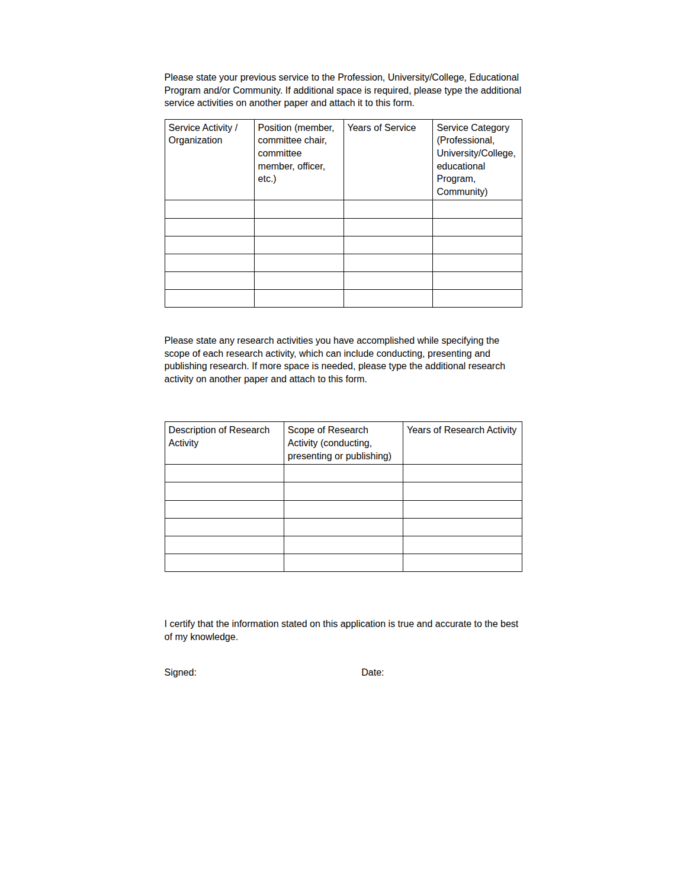Please state your previous service to the Profession, University/College, Educational Program and/or Community. If additional space is required, please type the additional service activities on another paper and attach it to this form.
| Service Activity / Organization | Position (member, committee chair, committee member, officer, etc.) | Years of Service | Service Category (Professional, University/College, educational Program, Community) |
| --- | --- | --- | --- |
Please state any research activities you have accomplished while specifying the scope of each research activity, which can include conducting, presenting and publishing research. If more space is needed, please type the additional research activity on another paper and attach to this form.
| Description of Research Activity | Scope of Research Activity (conducting, presenting or publishing) | Years of Research Activity |
| --- | --- | --- |
I certify that the information stated on this application is true and accurate to the best of my knowledge.
Signed:
Date: